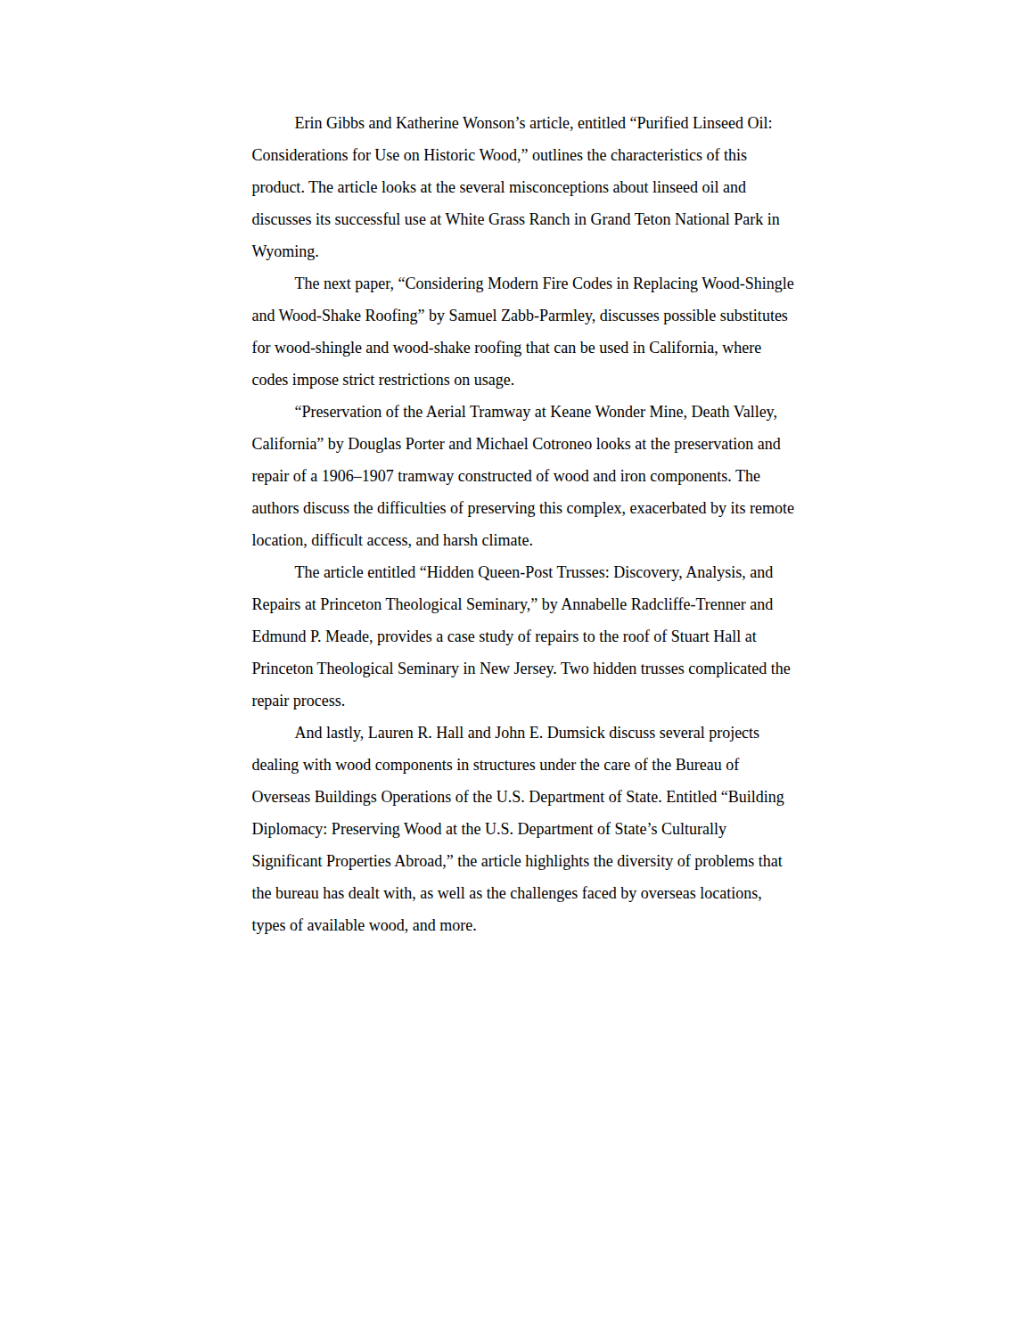Erin Gibbs and Katherine Wonson’s article, entitled “Purified Linseed Oil: Considerations for Use on Historic Wood,” outlines the characteristics of this product. The article looks at the several misconceptions about linseed oil and discusses its successful use at White Grass Ranch in Grand Teton National Park in Wyoming.
The next paper, “Considering Modern Fire Codes in Replacing Wood-Shingle and Wood-Shake Roofing” by Samuel Zabb-Parmley, discusses possible substitutes for wood-shingle and wood-shake roofing that can be used in California, where codes impose strict restrictions on usage.
“Preservation of the Aerial Tramway at Keane Wonder Mine, Death Valley, California” by Douglas Porter and Michael Cotroneo looks at the preservation and repair of a 1906–1907 tramway constructed of wood and iron components. The authors discuss the difficulties of preserving this complex, exacerbated by its remote location, difficult access, and harsh climate.
The article entitled “Hidden Queen-Post Trusses: Discovery, Analysis, and Repairs at Princeton Theological Seminary,” by Annabelle Radcliffe-Trenner and Edmund P. Meade, provides a case study of repairs to the roof of Stuart Hall at Princeton Theological Seminary in New Jersey. Two hidden trusses complicated the repair process.
And lastly, Lauren R. Hall and John E. Dumsick discuss several projects dealing with wood components in structures under the care of the Bureau of Overseas Buildings Operations of the U.S. Department of State. Entitled “Building Diplomacy: Preserving Wood at the U.S. Department of State’s Culturally Significant Properties Abroad,” the article highlights the diversity of problems that the bureau has dealt with, as well as the challenges faced by overseas locations, types of available wood, and more.